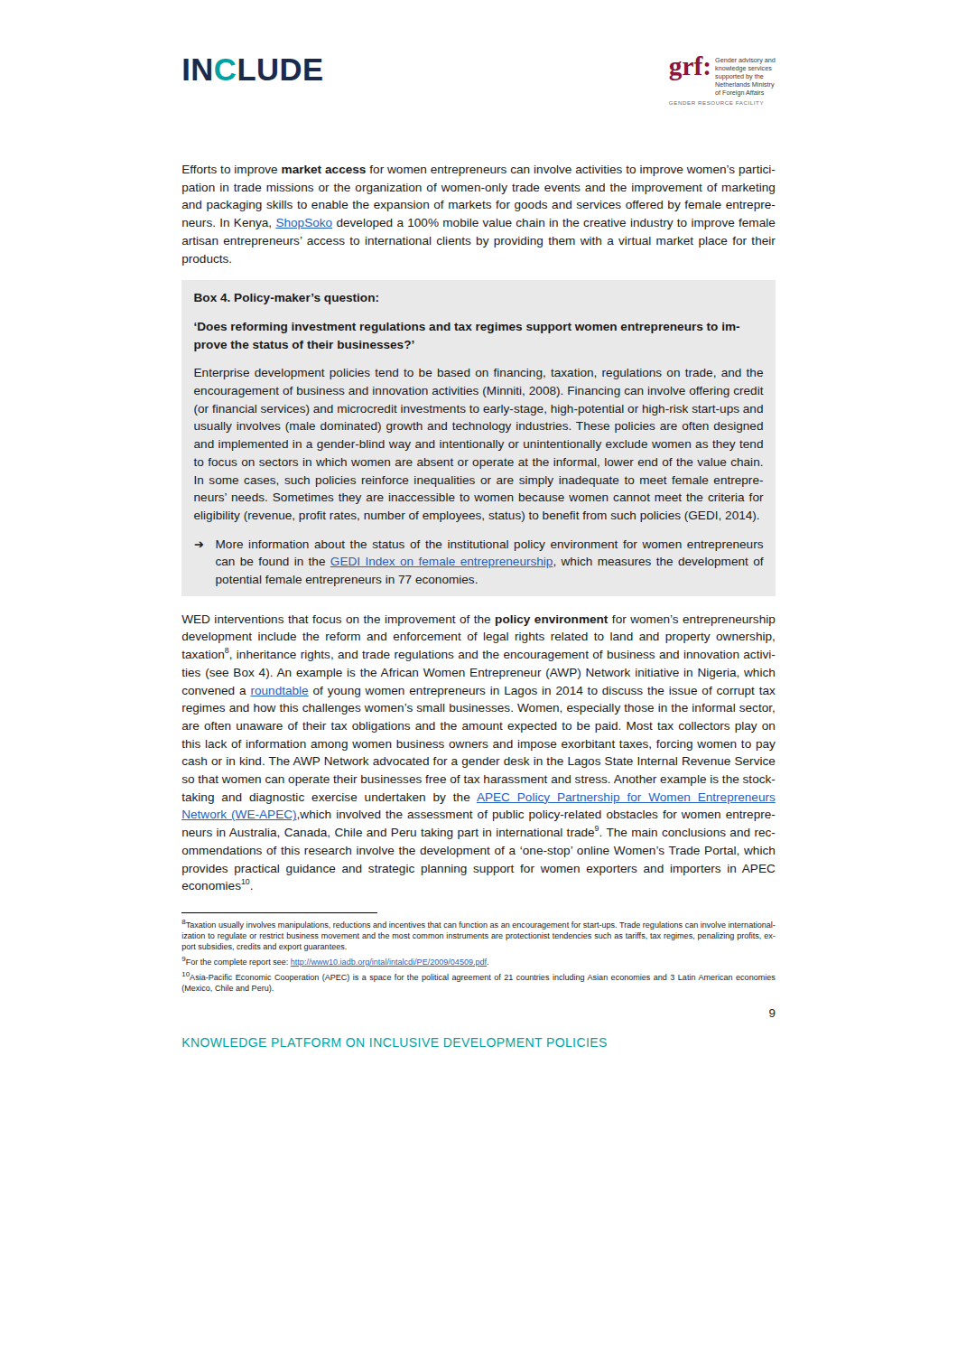INCLUDE
grf: Gender advisory and
knowledge services
supported by the
Netherlands Ministry
of Foreign Affairs
GENDER RESOURCE FACILITY
Efforts to improve market access for women entrepreneurs can involve activities to improve women’s participation in trade missions or the organization of women-only trade events and the improvement of marketing and packaging skills to enable the expansion of markets for goods and services offered by female entrepreneurs. In Kenya, ShopSoko developed a 100% mobile value chain in the creative industry to improve female artisan entrepreneurs’ access to international clients by providing them with a virtual market place for their products.
Box 4. Policy-maker’s question:
‘Does reforming investment regulations and tax regimes support women entrepreneurs to improve the status of their businesses?’
Enterprise development policies tend to be based on financing, taxation, regulations on trade, and the encouragement of business and innovation activities (Minniti, 2008). Financing can involve offering credit (or financial services) and microcredit investments to early-stage, high-potential or high-risk start-ups and usually involves (male dominated) growth and technology industries. These policies are often designed and implemented in a gender-blind way and intentionally or unintentionally exclude women as they tend to focus on sectors in which women are absent or operate at the informal, lower end of the value chain. In some cases, such policies reinforce inequalities or are simply inadequate to meet female entrepreneurs’ needs. Sometimes they are inaccessible to women because women cannot meet the criteria for eligibility (revenue, profit rates, number of employees, status) to benefit from such policies (GEDI, 2014).
More information about the status of the institutional policy environment for women entrepreneurs can be found in the GEDI Index on female entrepreneurship, which measures the development of potential female entrepreneurs in 77 economies.
WED interventions that focus on the improvement of the policy environment for women’s entrepreneurship development include the reform and enforcement of legal rights related to land and property ownership, taxation8, inheritance rights, and trade regulations and the encouragement of business and innovation activities (see Box 4). An example is the African Women Entrepreneur (AWP) Network initiative in Nigeria, which convened a roundtable of young women entrepreneurs in Lagos in 2014 to discuss the issue of corrupt tax regimes and how this challenges women’s small businesses. Women, especially those in the informal sector, are often unaware of their tax obligations and the amount expected to be paid. Most tax collectors play on this lack of information among women business owners and impose exorbitant taxes, forcing women to pay cash or in kind. The AWP Network advocated for a gender desk in the Lagos State Internal Revenue Service so that women can operate their businesses free of tax harassment and stress. Another example is the stock-taking and diagnostic exercise undertaken by the APEC Policy Partnership for Women Entrepreneurs Network (WE-APEC),which involved the assessment of public policy-related obstacles for women entrepreneurs in Australia, Canada, Chile and Peru taking part in international trade9. The main conclusions and recommendations of this research involve the development of a ‘one-stop’ online Women’s Trade Portal, which provides practical guidance and strategic planning support for women exporters and importers in APEC economies10.
8Taxation usually involves manipulations, reductions and incentives that can function as an encouragement for start-ups. Trade regulations can involve internationalization to regulate or restrict business movement and the most common instruments are protectionist tendencies such as tariffs, tax regimes, penalizing profits, export subsidies, credits and export guarantees.
9For the complete report see: http://www10.iadb.org/intal/intalcdi/PE/2009/04509.pdf.
10Asia-Pacific Economic Cooperation (APEC) is a space for the political agreement of 21 countries including Asian economies and 3 Latin American economies (Mexico, Chile and Peru).
9
Knowledge Platform on Inclusive Development Policies